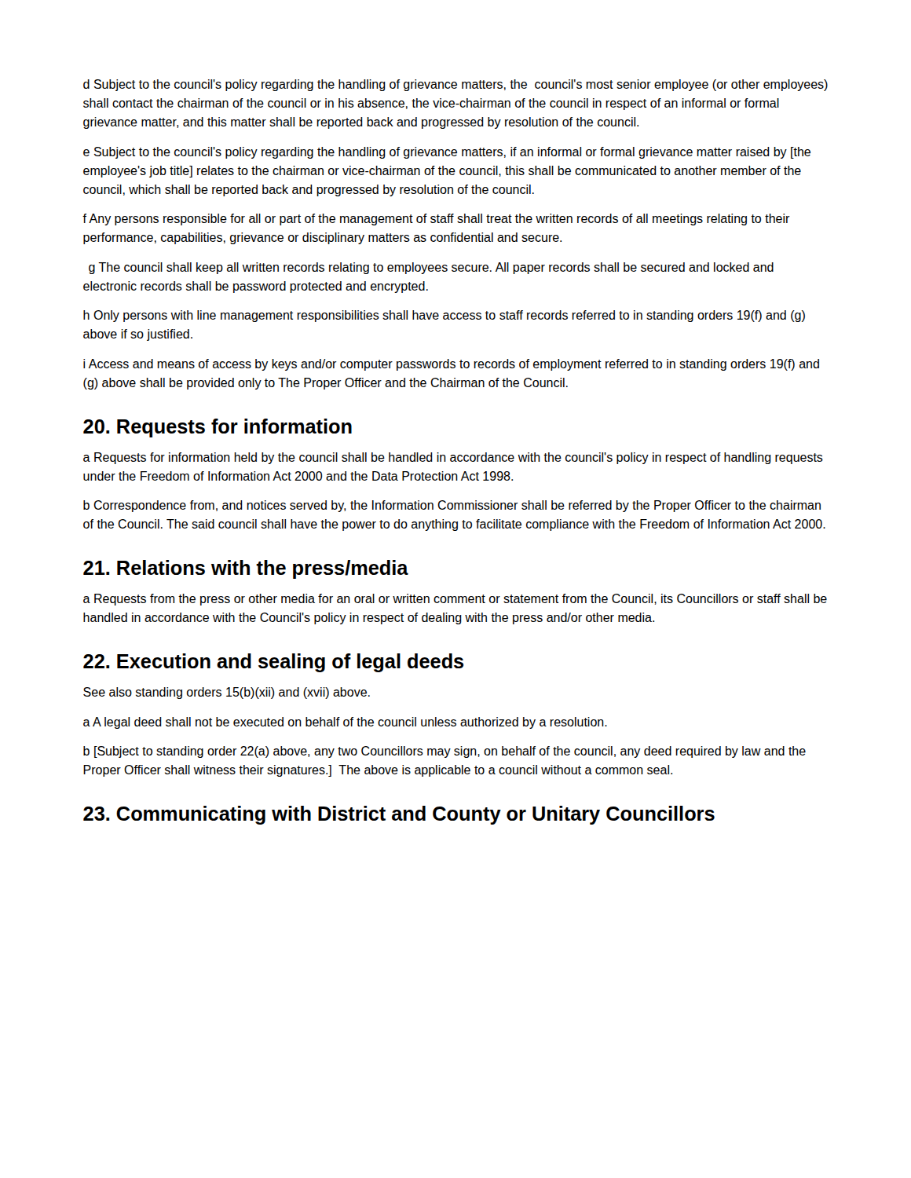d Subject to the council's policy regarding the handling of grievance matters, the council's most senior employee (or other employees) shall contact the chairman of the council or in his absence, the vice-chairman of the council in respect of an informal or formal grievance matter, and this matter shall be reported back and progressed by resolution of the council.
e Subject to the council's policy regarding the handling of grievance matters, if an informal or formal grievance matter raised by [the employee's job title] relates to the chairman or vice-chairman of the council, this shall be communicated to another member of the council, which shall be reported back and progressed by resolution of the council.
f Any persons responsible for all or part of the management of staff shall treat the written records of all meetings relating to their performance, capabilities, grievance or disciplinary matters as confidential and secure.
g The council shall keep all written records relating to employees secure. All paper records shall be secured and locked and electronic records shall be password protected and encrypted.
h Only persons with line management responsibilities shall have access to staff records referred to in standing orders 19(f) and (g) above if so justified.
i Access and means of access by keys and/or computer passwords to records of employment referred to in standing orders 19(f) and (g) above shall be provided only to The Proper Officer and the Chairman of the Council.
20. Requests for information
a Requests for information held by the council shall be handled in accordance with the council's policy in respect of handling requests under the Freedom of Information Act 2000 and the Data Protection Act 1998.
b Correspondence from, and notices served by, the Information Commissioner shall be referred by the Proper Officer to the chairman of the Council. The said council shall have the power to do anything to facilitate compliance with the Freedom of Information Act 2000.
21. Relations with the press/media
a Requests from the press or other media for an oral or written comment or statement from the Council, its Councillors or staff shall be handled in accordance with the Council's policy in respect of dealing with the press and/or other media.
22. Execution and sealing of legal deeds
See also standing orders 15(b)(xii) and (xvii) above.
a A legal deed shall not be executed on behalf of the council unless authorized by a resolution.
b [Subject to standing order 22(a) above, any two Councillors may sign, on behalf of the council, any deed required by law and the Proper Officer shall witness their signatures.] The above is applicable to a council without a common seal.
23. Communicating with District and County or Unitary Councillors